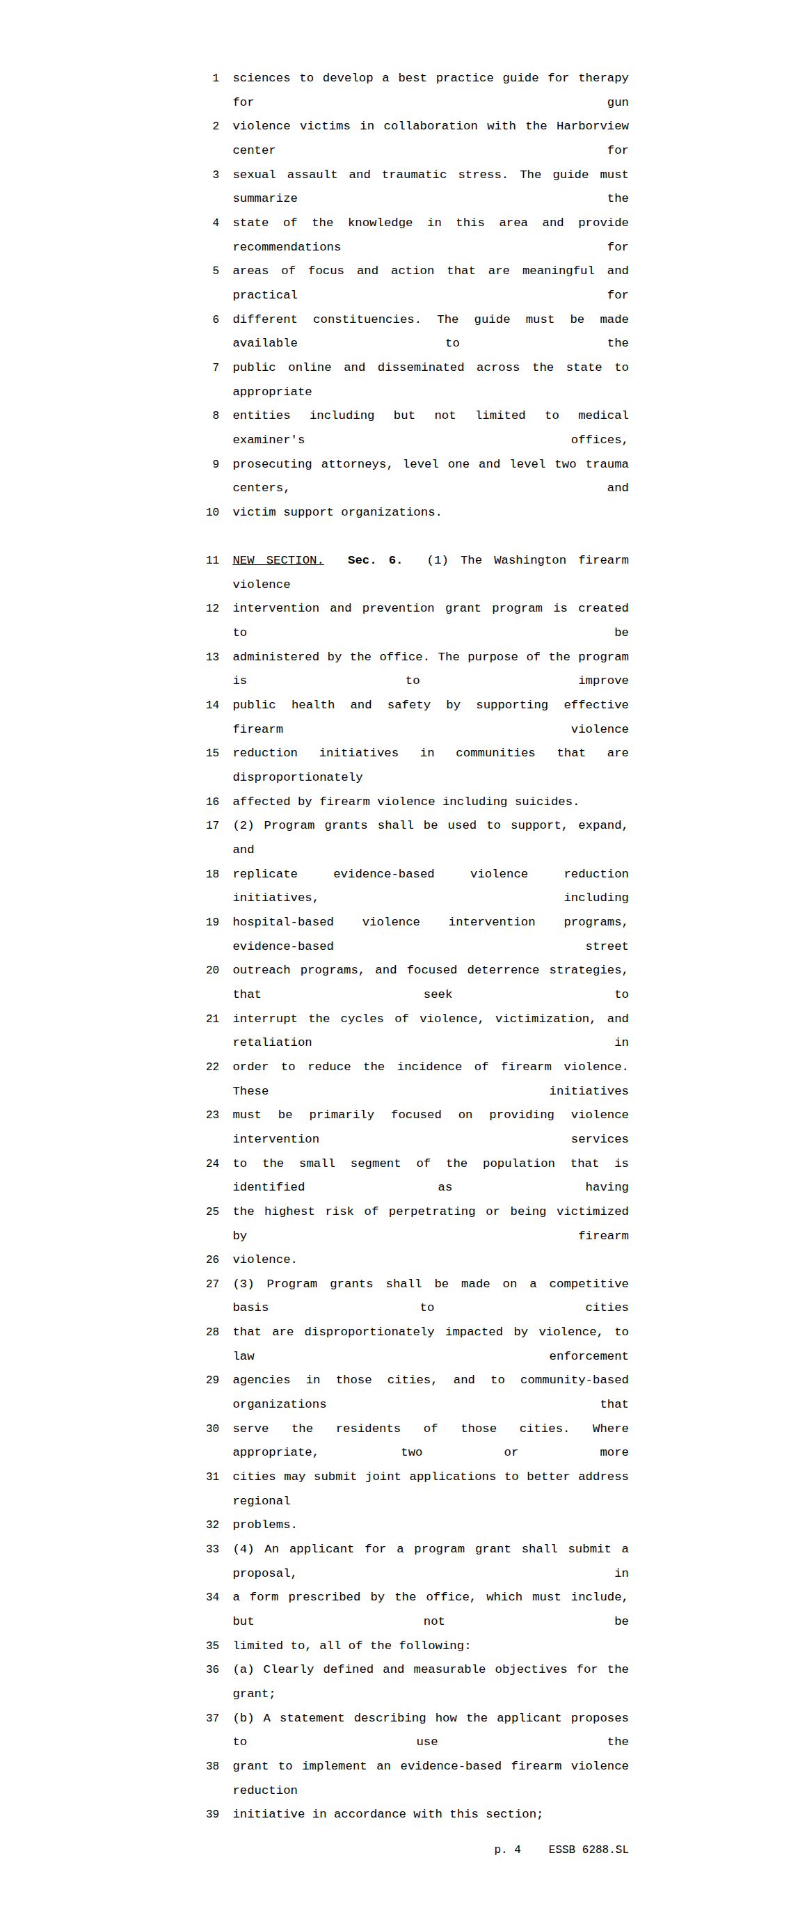1 sciences to develop a best practice guide for therapy for gun
2 violence victims in collaboration with the Harborview center for
3 sexual assault and traumatic stress. The guide must summarize the
4 state of the knowledge in this area and provide recommendations for
5 areas of focus and action that are meaningful and practical for
6 different constituencies. The guide must be made available to the
7 public online and disseminated across the state to appropriate
8 entities including but not limited to medical examiner's offices,
9 prosecuting attorneys, level one and level two trauma centers, and
10 victim support organizations.
11 NEW SECTION. Sec. 6. (1) The Washington firearm violence
12 intervention and prevention grant program is created to be
13 administered by the office. The purpose of the program is to improve
14 public health and safety by supporting effective firearm violence
15 reduction initiatives in communities that are disproportionately
16 affected by firearm violence including suicides.
17(2) Program grants shall be used to support, expand, and
18 replicate evidence-based violence reduction initiatives, including
19 hospital-based violence intervention programs, evidence-based street
20 outreach programs, and focused deterrence strategies, that seek to
21 interrupt the cycles of violence, victimization, and retaliation in
22 order to reduce the incidence of firearm violence. These initiatives
23 must be primarily focused on providing violence intervention services
24 to the small segment of the population that is identified as having
25 the highest risk of perpetrating or being victimized by firearm
26 violence.
27(3) Program grants shall be made on a competitive basis to cities
28 that are disproportionately impacted by violence, to law enforcement
29 agencies in those cities, and to community-based organizations that
30 serve the residents of those cities. Where appropriate, two or more
31 cities may submit joint applications to better address regional
32 problems.
33(4) An applicant for a program grant shall submit a proposal, in
34 a form prescribed by the office, which must include, but not be
35 limited to, all of the following:
36(a) Clearly defined and measurable objectives for the grant;
37(b) A statement describing how the applicant proposes to use the
38 grant to implement an evidence-based firearm violence reduction
39 initiative in accordance with this section;
p. 4 ESSB 6288.SL